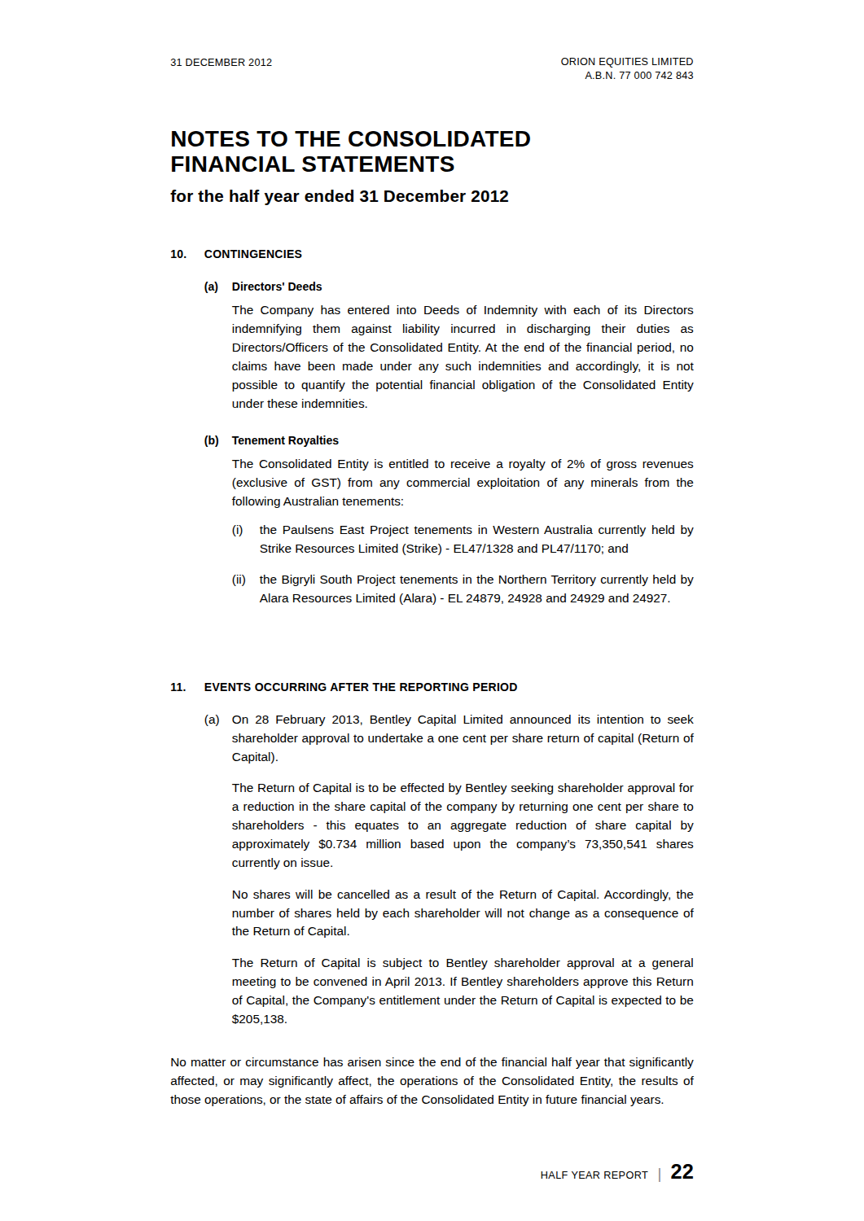31 DECEMBER 2012
ORION EQUITIES LIMITED
A.B.N. 77 000 742 843
NOTES TO THE CONSOLIDATED
FINANCIAL STATEMENTS
for the half year ended 31 December 2012
10. CONTINGENCIES
(a) Directors' Deeds
The Company has entered into Deeds of Indemnity with each of its Directors indemnifying them against liability incurred in discharging their duties as Directors/Officers of the Consolidated Entity. At the end of the financial period, no claims have been made under any such indemnities and accordingly, it is not possible to quantify the potential financial obligation of the Consolidated Entity under these indemnities.
(b) Tenement Royalties
The Consolidated Entity is entitled to receive a royalty of 2% of gross revenues (exclusive of GST) from any commercial exploitation of any minerals from the following Australian tenements:
(i) the Paulsens East Project tenements in Western Australia currently held by Strike Resources Limited (Strike) - EL47/1328 and PL47/1170; and
(ii) the Bigryli South Project tenements in the Northern Territory currently held by Alara Resources Limited (Alara) - EL 24879, 24928 and 24929 and 24927.
11. EVENTS OCCURRING AFTER THE REPORTING PERIOD
(a)
On 28 February 2013, Bentley Capital Limited announced its intention to seek shareholder approval to undertake a one cent per share return of capital (Return of Capital).
The Return of Capital is to be effected by Bentley seeking shareholder approval for a reduction in the share capital of the company by returning one cent per share to shareholders - this equates to an aggregate reduction of share capital by approximately $0.734 million based upon the company’s 73,350,541 shares currently on issue.
No shares will be cancelled as a result of the Return of Capital. Accordingly, the number of shares held by each shareholder will not change as a consequence of the Return of Capital.
The Return of Capital is subject to Bentley shareholder approval at a general meeting to be convened in April 2013. If Bentley shareholders approve this Return of Capital, the Company's entitlement under the Return of Capital is expected to be $205,138.
No matter or circumstance has arisen since the end of the financial half year that significantly affected, or may significantly affect, the operations of the Consolidated Entity, the results of those operations, or the state of affairs of the Consolidated Entity in future financial years.
HALF YEAR REPORT | 22